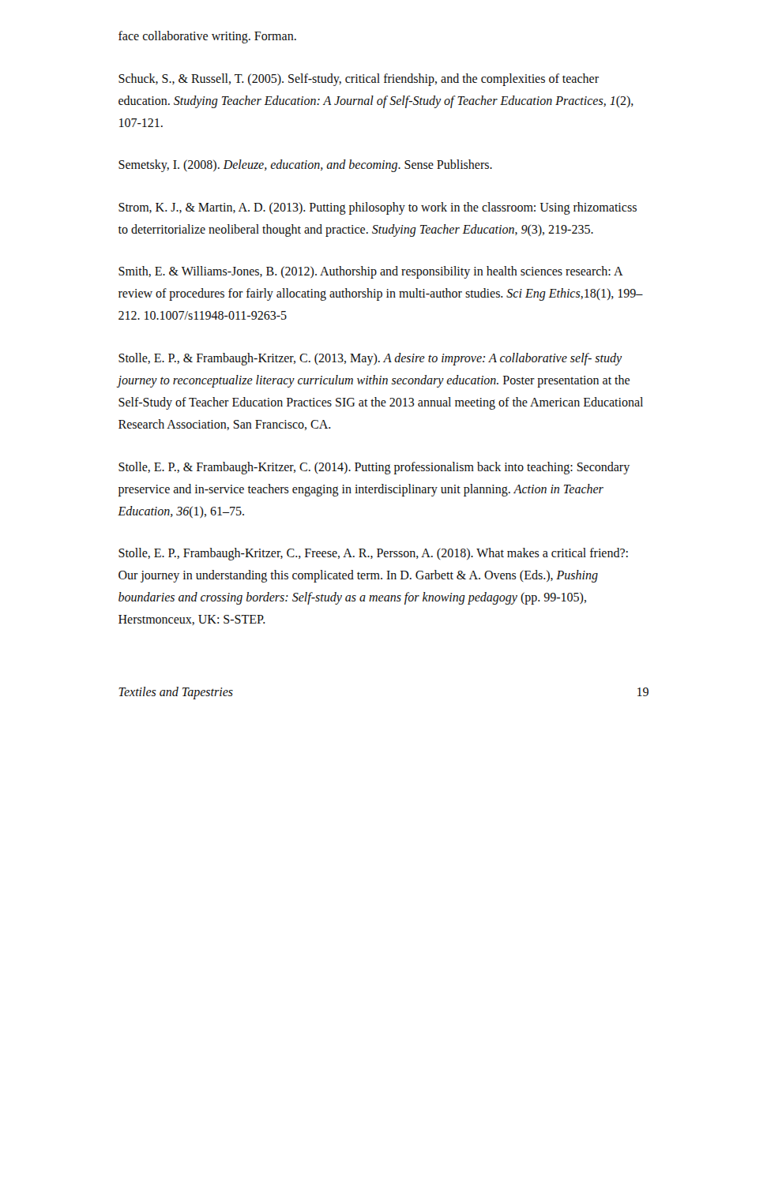face collaborative writing. Forman.
Schuck, S., & Russell, T. (2005). Self-study, critical friendship, and the complexities of teacher education. Studying Teacher Education: A Journal of Self-Study of Teacher Education Practices, 1(2), 107-121.
Semetsky, I. (2008). Deleuze, education, and becoming. Sense Publishers.
Strom, K. J., & Martin, A. D. (2013). Putting philosophy to work in the classroom: Using rhizomaticss to deterritorialize neoliberal thought and practice. Studying Teacher Education, 9(3), 219-235.
Smith, E. & Williams-Jones, B. (2012). Authorship and responsibility in health sciences research: A review of procedures for fairly allocating authorship in multi-author studies. Sci Eng Ethics,18(1), 199–212. 10.1007/s11948-011-9263-5
Stolle, E. P., & Frambaugh-Kritzer, C. (2013, May). A desire to improve: A collaborative self- study journey to reconceptualize literacy curriculum within secondary education. Poster presentation at the Self-Study of Teacher Education Practices SIG at the 2013 annual meeting of the American Educational Research Association, San Francisco, CA.
Stolle, E. P., & Frambaugh-Kritzer, C. (2014). Putting professionalism back into teaching: Secondary preservice and in-service teachers engaging in interdisciplinary unit planning. Action in Teacher Education, 36(1), 61–75.
Stolle, E. P., Frambaugh-Kritzer, C., Freese, A. R., Persson, A. (2018). What makes a critical friend?: Our journey in understanding this complicated term. In D. Garbett & A. Ovens (Eds.), Pushing boundaries and crossing borders: Self-study as a means for knowing pedagogy (pp. 99-105), Herstmonceux, UK: S-STEP.
Textiles and Tapestries 19